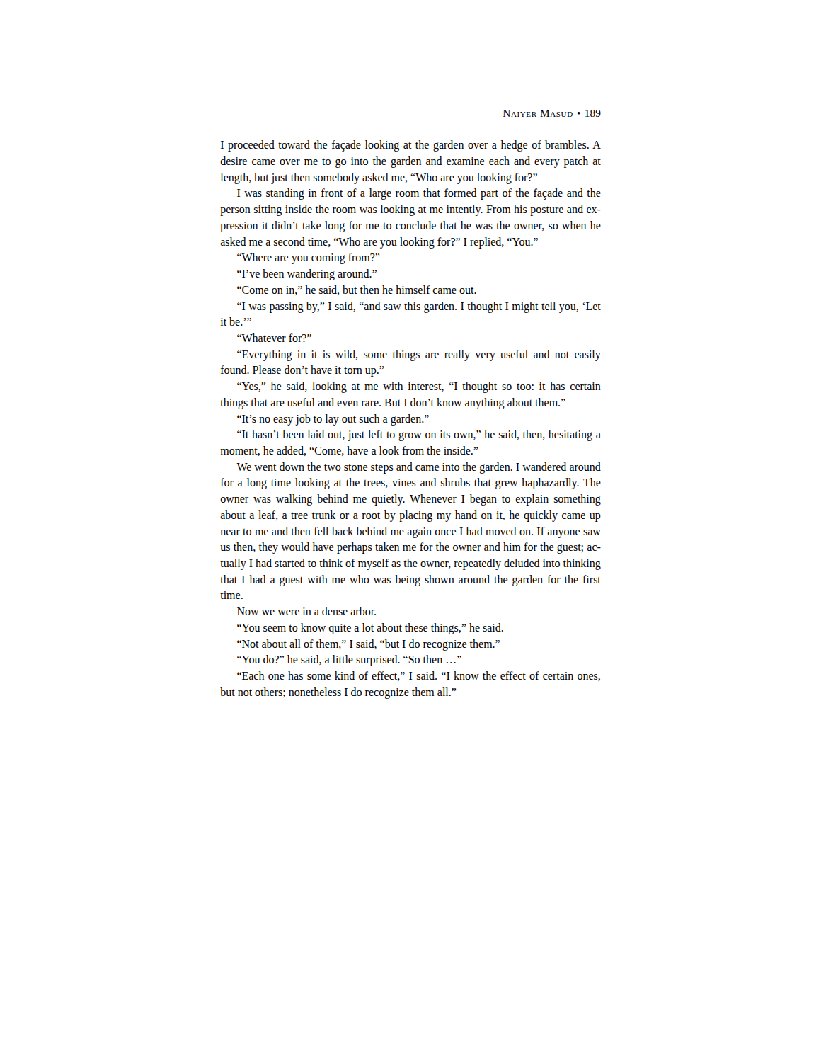Naiyer Masud•189
I proceeded toward the façade looking at the garden over a hedge of brambles. A desire came over me to go into the garden and examine each and every patch at length, but just then somebody asked me, “Who are you looking for?”
I was standing in front of a large room that formed part of the façade and the person sitting inside the room was looking at me intently. From his posture and expression it didn’t take long for me to conclude that he was the owner, so when he asked me a second time, “Who are you looking for?” I replied, “You.”
“Where are you coming from?”
“I’ve been wandering around.”
“Come on in,” he said, but then he himself came out.
“I was passing by,” I said, “and saw this garden. I thought I might tell you, ‘Let it be.’”
“Whatever for?”
“Everything in it is wild, some things are really very useful and not easily found. Please don’t have it torn up.”
“Yes,” he said, looking at me with interest, “I thought so too: it has certain things that are useful and even rare. But I don’t know anything about them.”
“It’s no easy job to lay out such a garden.”
“It hasn’t been laid out, just left to grow on its own,” he said, then, hesitating a moment, he added, “Come, have a look from the inside.”
We went down the two stone steps and came into the garden. I wandered around for a long time looking at the trees, vines and shrubs that grew haphazardly. The owner was walking behind me quietly. Whenever I began to explain something about a leaf, a tree trunk or a root by placing my hand on it, he quickly came up near to me and then fell back behind me again once I had moved on. If anyone saw us then, they would have perhaps taken me for the owner and him for the guest; actually I had started to think of myself as the owner, repeatedly deluded into thinking that I had a guest with me who was being shown around the garden for the first time.
Now we were in a dense arbor.
“You seem to know quite a lot about these things,” he said.
“Not about all of them,” I said, “but I do recognize them.”
“You do?” he said, a little surprised. “So then …”
“Each one has some kind of effect,” I said. “I know the effect of certain ones, but not others; nonetheless I do recognize them all.”